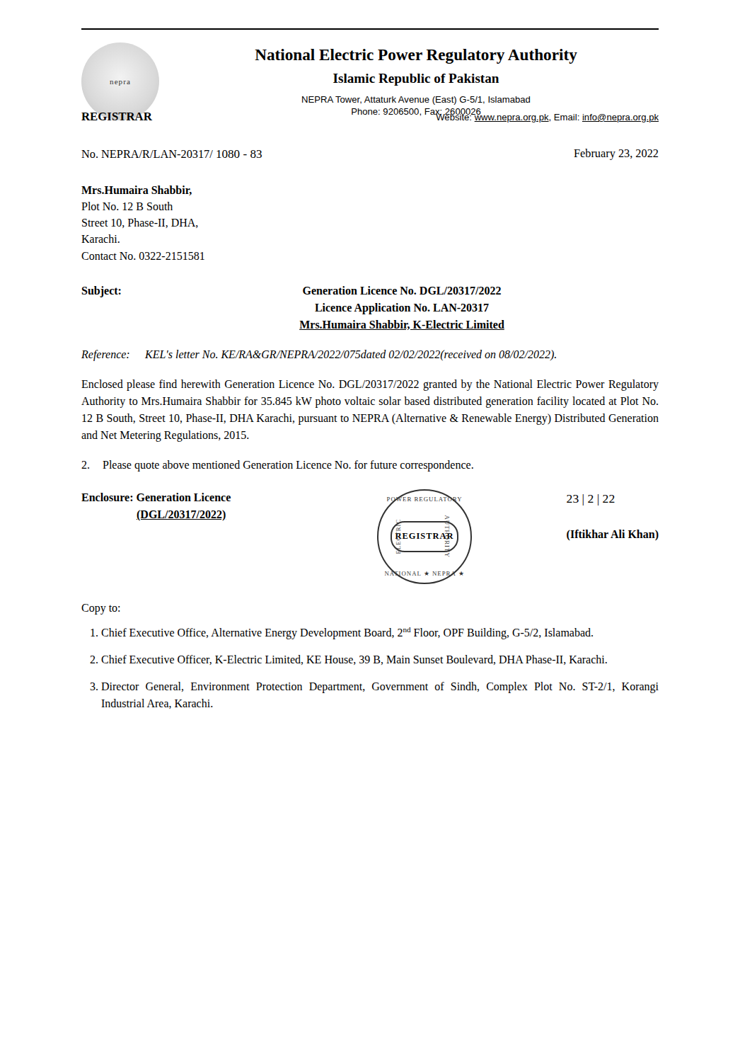nepra
National Electric Power Regulatory Authority
Islamic Republic of Pakistan
NEPRA Tower, Attaturk Avenue (East) G-5/1, Islamabad
Phone: 9206500, Fax: 2600026
REGISTRAR Website: www.nepra.org.pk, Email: info@nepra.org.pk
No. NEPRA/R/LAN-20317/ 1080 - 83
February 23, 2022
Mrs.Humaira Shabbir,
Plot No. 12 B South
Street 10, Phase-II, DHA,
Karachi.
Contact No. 0322-2151581
Subject:
Generation Licence No. DGL/20317/2022
Licence Application No. LAN-20317
Mrs.Humaira Shabbir, K-Electric Limited
Reference:
KEL's letter No. KE/RA&GR/NEPRA/2022/075dated 02/02/2022(received on 08/02/2022).
Enclosed please find herewith Generation Licence No. DGL/20317/2022 granted by the National Electric Power Regulatory Authority to Mrs.Humaira Shabbir for 35.845 kW photo voltaic solar based distributed generation facility located at Plot No. 12 B South, Street 10, Phase-II, DHA Karachi, pursuant to NEPRA (Alternative & Renewable Energy) Distributed Generation and Net Metering Regulations, 2015.
2.
Please quote above mentioned Generation Licence No. for future correspondence.
Enclosure: Generation Licence
(DGL/20317/2022)
POWER REGULATORY ELECTRIC AUTHORITY NATIONAL ★ NEPRA ★
REGISTRAR
23 | 2 | 22
(Iftikhar Ali Khan)
Copy to:
Chief Executive Office, Alternative Energy Development Board, 2nd Floor, OPF Building, G-5/2, Islamabad.
Chief Executive Officer, K-Electric Limited, KE House, 39 B, Main Sunset Boulevard, DHA Phase-II, Karachi.
Director General, Environment Protection Department, Government of Sindh, Complex Plot No. ST-2/1, Korangi Industrial Area, Karachi.